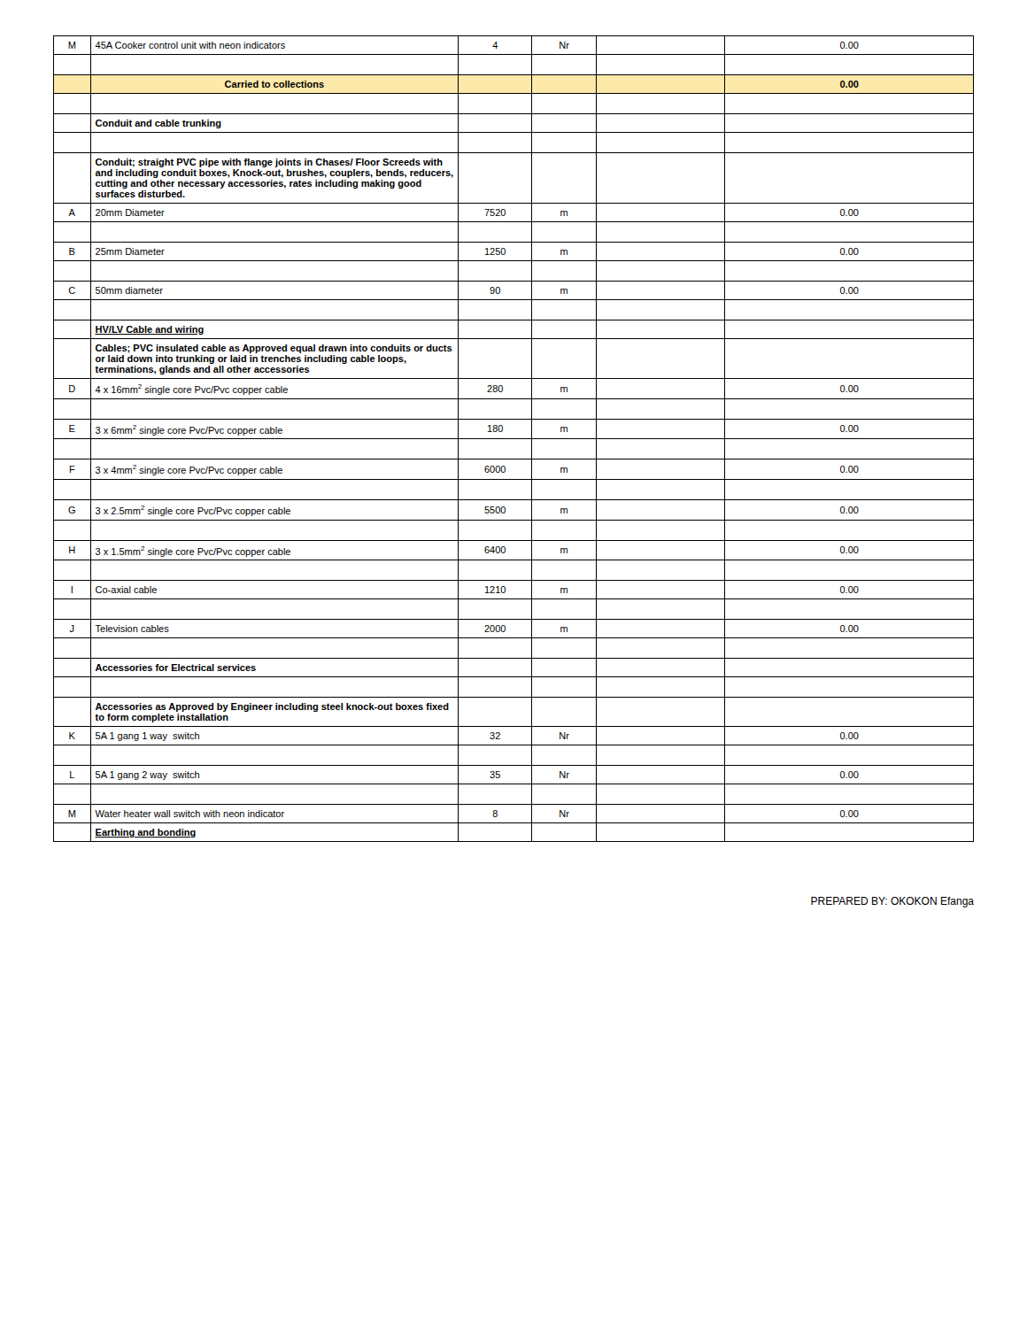| M | 45A Cooker control unit with neon indicators | 4 | Nr | | 0.00 |
| | Carried to collections | | | | 0.00 |
| | Conduit and cable trunking | | | | |
| | Conduit; straight PVC pipe with flange joints in Chases/ Floor Screeds with and including conduit boxes, Knock-out, brushes, couplers, bends, reducers, cutting and other necessary accessories, rates including making good surfaces disturbed. | | | | |
| A | 20mm Diameter | 7520 | m | | 0.00 |
| B | 25mm Diameter | 1250 | m | | 0.00 |
| C | 50mm diameter | 90 | m | | 0.00 |
| | HV/LV Cable and wiring | | | | |
| | Cables; PVC insulated cable as Approved equal drawn into conduits or ducts or laid down into trunking or laid in trenches including cable loops, terminations, glands and all other accessories | | | | |
| D | 4 x 16mm 2 single core Pvc/Pvc copper cable | 280 | m | | 0.00 |
| E | 3 x 6mm 2 single core Pvc/Pvc copper cable | 180 | m | | 0.00 |
| F | 3 x 4mm 2 single core Pvc/Pvc copper cable | 6000 | m | | 0.00 |
| G | 3 x 2.5mm 2 single core Pvc/Pvc copper cable | 5500 | m | | 0.00 |
| H | 3 x 1.5mm 2 single core Pvc/Pvc copper cable | 6400 | m | | 0.00 |
| I | Co-axial cable | 1210 | m | | 0.00 |
| J | Television cables | 2000 | m | | 0.00 |
| | Accessories for Electrical services | | | | |
| | Accessories as Approved by Engineer including steel knock-out boxes fixed to form complete installation | | | | |
| K | 5A 1 gang 1 way switch | 32 | Nr | | 0.00 |
| L | 5A 1 gang 2 way switch | 35 | Nr | | 0.00 |
| M | Water heater wall switch with neon indicator | 8 | Nr | | 0.00 |
| | Earthing and bonding | | | | |
PREPARED BY: OKOKON Efanga